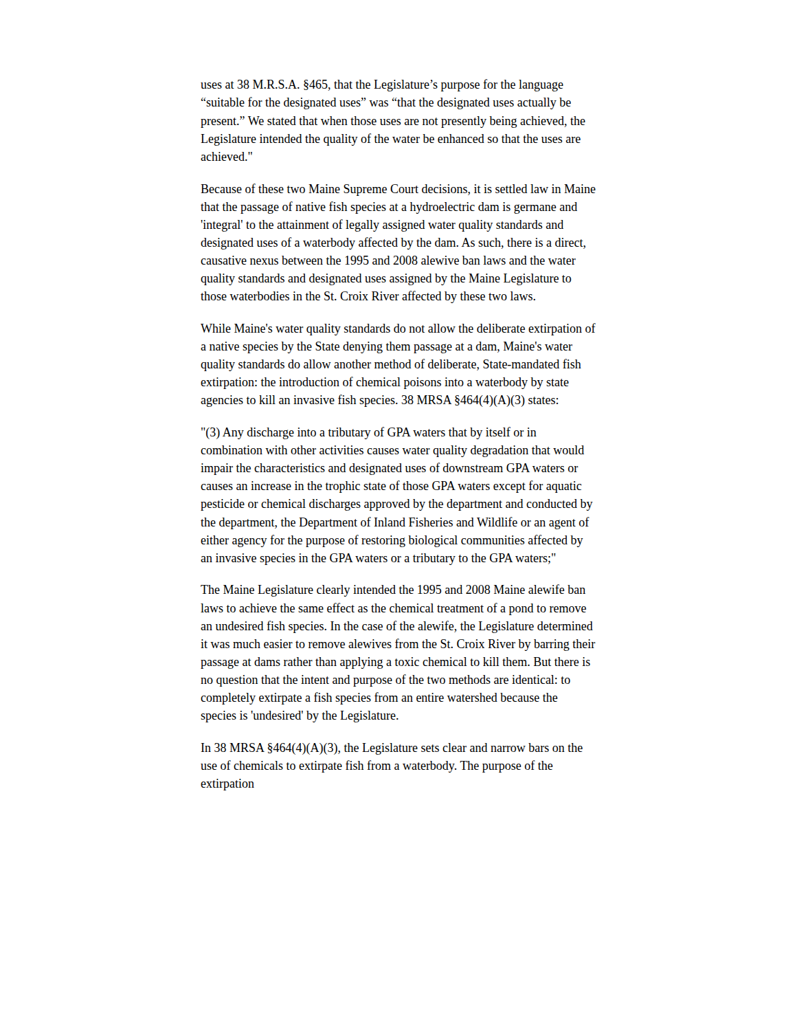uses at 38 M.R.S.A. §465, that the Legislature’s purpose for the language “suitable for the designated uses” was “that the designated uses actually be present.” We stated that when those uses are not presently being achieved, the Legislature intended the quality of the water be enhanced so that the uses are achieved."
Because of these two Maine Supreme Court decisions, it is settled law in Maine that the passage of native fish species at a hydroelectric dam is germane and 'integral' to the attainment of legally assigned water quality standards and designated uses of a waterbody affected by the dam. As such, there is a direct, causative nexus between the 1995 and 2008 alewive ban laws and the water quality standards and designated uses assigned by the Maine Legislature to those waterbodies in the St. Croix River affected by these two laws.
While Maine's water quality standards do not allow the deliberate extirpation of a native species by the State denying them passage at a dam, Maine's water quality standards do allow another method of deliberate, State-mandated fish extirpation: the introduction of chemical poisons into a waterbody by state agencies to kill an invasive fish species. 38 MRSA §464(4)(A)(3) states:
"(3) Any discharge into a tributary of GPA waters that by itself or in combination with other activities causes water quality degradation that would impair the characteristics and designated uses of downstream GPA waters or causes an increase in the trophic state of those GPA waters except for aquatic pesticide or chemical discharges approved by the department and conducted by the department, the Department of Inland Fisheries and Wildlife or an agent of either agency for the purpose of restoring biological communities affected by an invasive species in the GPA waters or a tributary to the GPA waters;"
The Maine Legislature clearly intended the 1995 and 2008 Maine alewife ban laws to achieve the same effect as the chemical treatment of a pond to remove an undesired fish species. In the case of the alewife, the Legislature determined it was much easier to remove alewives from the St. Croix River by barring their passage at dams rather than applying a toxic chemical to kill them. But there is no question that the intent and purpose of the two methods are identical: to completely extirpate a fish species from an entire watershed because the species is 'undesired' by the Legislature.
In 38 MRSA §464(4)(A)(3), the Legislature sets clear and narrow bars on the use of chemicals to extirpate fish from a waterbody. The purpose of the extirpation